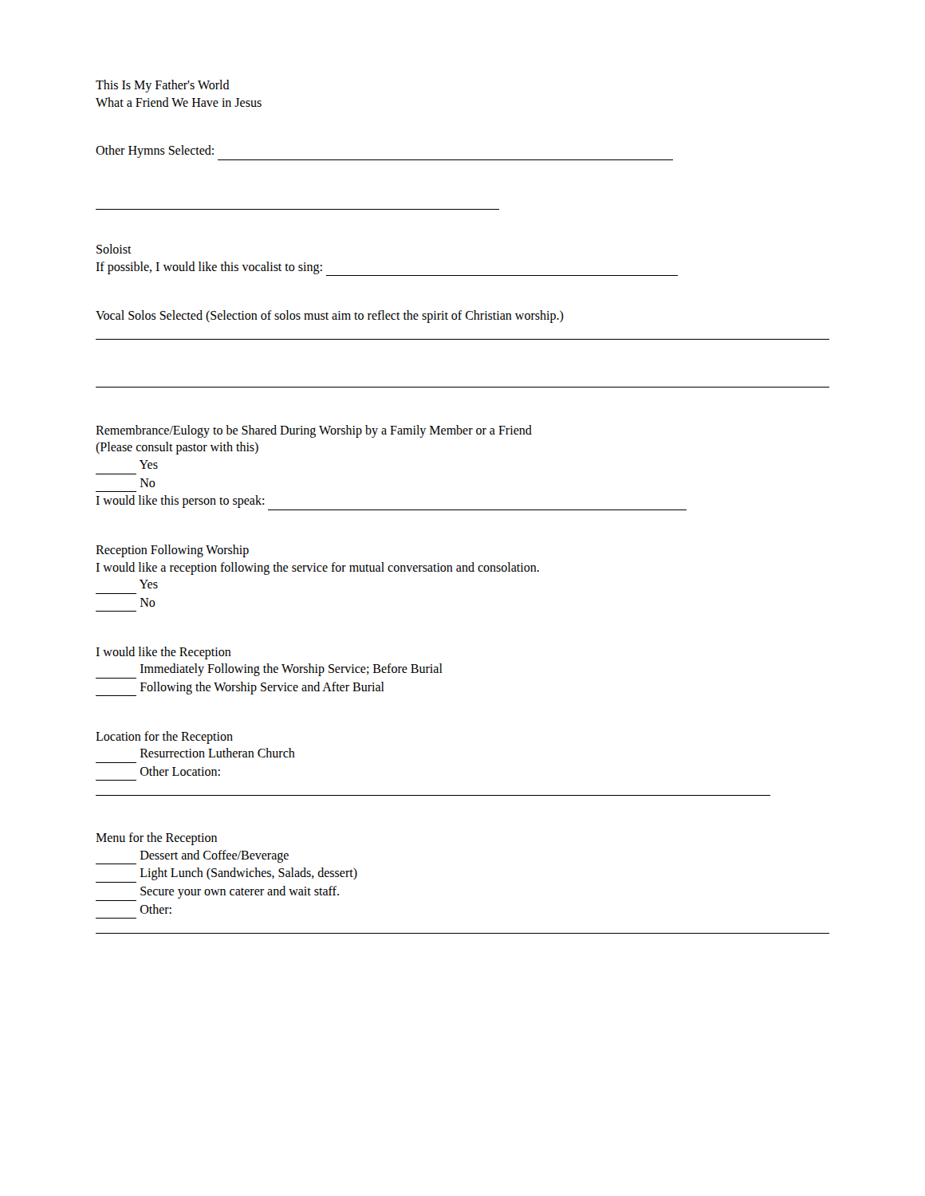This Is My Father's World
What a Friend We Have in Jesus
Other Hymns Selected:
Soloist
If possible, I would like this vocalist to sing:
Vocal Solos Selected (Selection of solos must aim to reflect the spirit of Christian worship.)
Remembrance/Eulogy to be Shared During Worship by a Family Member or a Friend
(Please consult pastor with this)
Yes
No
I would like this person to speak:
Reception Following Worship
I would like a reception following the service for mutual conversation and consolation.
Yes
No
I would like the Reception
Immediately Following the Worship Service; Before Burial
Following the Worship Service and After Burial
Location for the Reception
Resurrection Lutheran Church
Other Location:
Menu for the Reception
Dessert and Coffee/Beverage
Light Lunch (Sandwiches, Salads, dessert)
Secure your own caterer and wait staff.
Other: